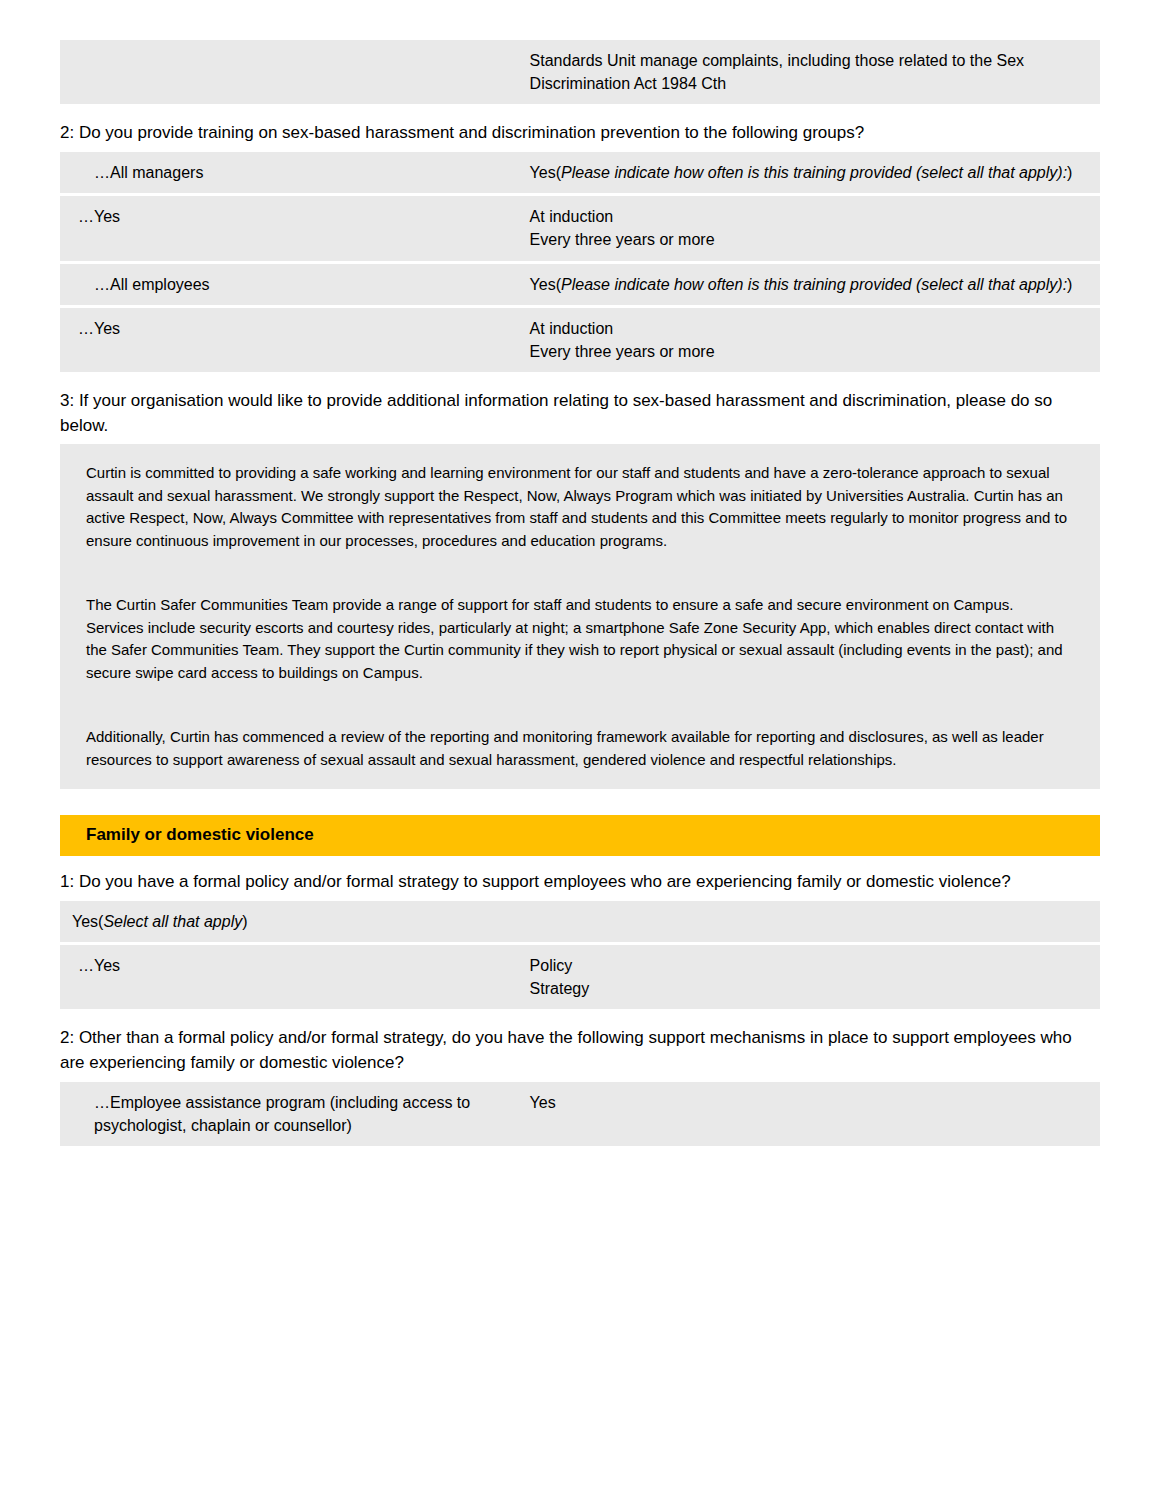| | Standards Unit manage complaints, including those related to the Sex Discrimination Act 1984 Cth |
2: Do you provide training on sex-based harassment and discrimination prevention to the following groups?
| …All managers | Yes( Please indicate how often is this training provided (select all that apply): ) |
| …Yes | At induction Every three years or more |
| …All employees | Yes( Please indicate how often is this training provided (select all that apply): ) |
| …Yes | At induction Every three years or more |
3: If your organisation would like to provide additional information relating to sex-based harassment and discrimination, please do so below.
Curtin is committed to providing a safe working and learning environment for our staff and students and have a zero-tolerance approach to sexual assault and sexual harassment. We strongly support the Respect, Now, Always Program which was initiated by Universities Australia. Curtin has an active Respect, Now, Always Committee with representatives from staff and students and this Committee meets regularly to monitor progress and to ensure continuous improvement in our processes, procedures and education programs.
The Curtin Safer Communities Team provide a range of support for staff and students to ensure a safe and secure environment on Campus. Services include security escorts and courtesy rides, particularly at night; a smartphone Safe Zone Security App, which enables direct contact with the Safer Communities Team. They support the Curtin community if they wish to report physical or sexual assault (including events in the past); and secure swipe card access to buildings on Campus.
Additionally, Curtin has commenced a review of the reporting and monitoring framework available for reporting and disclosures, as well as leader resources to support awareness of sexual assault and sexual harassment, gendered violence and respectful relationships.
Family or domestic violence
1: Do you have a formal policy and/or formal strategy to support employees who are experiencing family or domestic violence?
| Yes( Select all that apply ) |
| …Yes | Policy Strategy |
2: Other than a formal policy and/or formal strategy, do you have the following support mechanisms in place to support employees who are experiencing family or domestic violence?
| …Employee assistance program (including access to psychologist, chaplain or counsellor) | Yes |